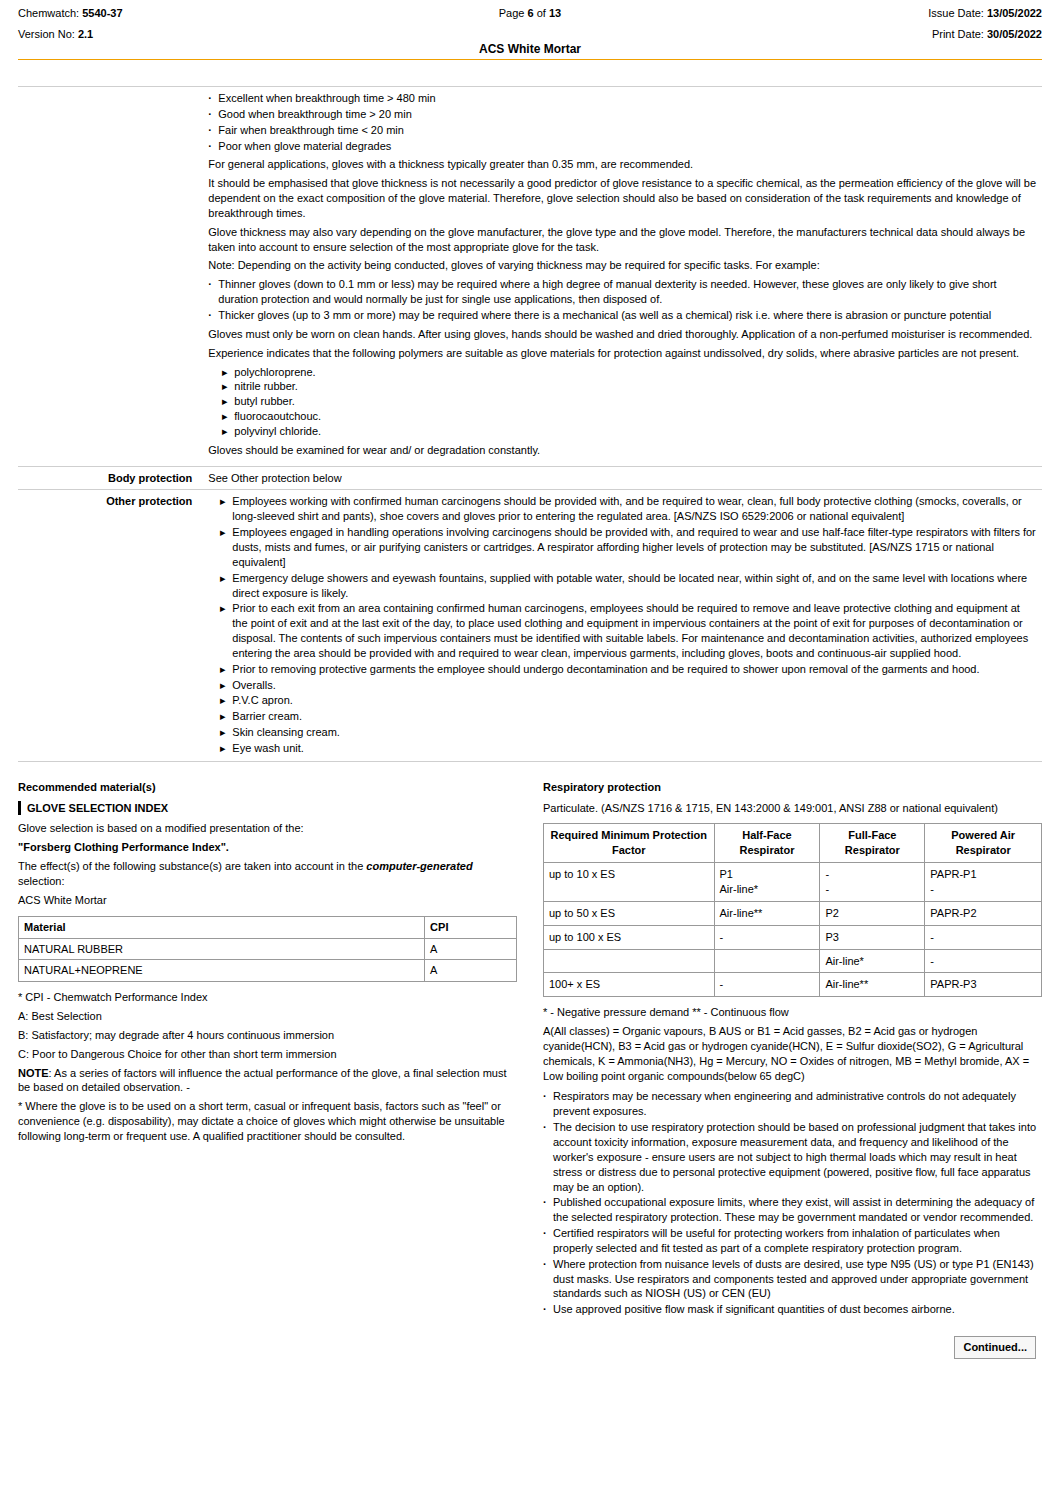Chemwatch: 5540-37
Page 6 of 13
Issue Date: 13/05/2022
Version No: 2.1
ACS White Mortar
Print Date: 30/05/2022
| | Excellent when breakthrough time > 480 min Good when breakthrough time > 20 min Fair when breakthrough time < 20 min Poor when glove material degrades For general applications, gloves with a thickness typically greater than 0.35 mm, are recommended. It should be emphasised that glove thickness is not necessarily a good predictor of glove resistance to a specific chemical, as the permeation efficiency of the glove will be dependent on the exact composition of the glove material. Therefore, glove selection should also be based on consideration of the task requirements and knowledge of breakthrough times. Glove thickness may also vary depending on the glove manufacturer, the glove type and the glove model. Therefore, the manufacturers technical data should always be taken into account to ensure selection of the most appropriate glove for the task. Note: Depending on the activity being conducted, gloves of varying thickness may be required for specific tasks. For example: Thinner gloves (down to 0.1 mm or less) may be required where a high degree of manual dexterity is needed. However, these gloves are only likely to give short duration protection and would normally be just for single use applications, then disposed of. Thicker gloves (up to 3 mm or more) may be required where there is a mechanical (as well as a chemical) risk i.e. where there is abrasion or puncture potential Gloves must only be worn on clean hands. After using gloves, hands should be washed and dried thoroughly. Application of a non-perfumed moisturiser is recommended. Experience indicates that the following polymers are suitable as glove materials for protection against undissolved, dry solids, where abrasive particles are not present. polychloroprene. nitrile rubber. butyl rubber. fluorocaoutchouc. polyvinyl chloride. Gloves should be examined for wear and/ or degradation constantly. |
| Body protection | See Other protection below |
| Other protection | Employees working with confirmed human carcinogens should be provided with, and be required to wear, clean, full body protective clothing (smocks, coveralls, or long-sleeved shirt and pants), shoe covers and gloves prior to entering the regulated area. [AS/NZS ISO 6529:2006 or national equivalent] Employees engaged in handling operations involving carcinogens should be provided with, and required to wear and use half-face filter-type respirators with filters for dusts, mists and fumes, or air purifying canisters or cartridges. A respirator affording higher levels of protection may be substituted. [AS/NZS 1715 or national equivalent] Emergency deluge showers and eyewash fountains, supplied with potable water, should be located near, within sight of, and on the same level with locations where direct exposure is likely. Prior to each exit from an area containing confirmed human carcinogens, employees should be required to remove and leave protective clothing and equipment at the point of exit and at the last exit of the day, to place used clothing and equipment in impervious containers at the point of exit for purposes of decontamination or disposal. The contents of such impervious containers must be identified with suitable labels. For maintenance and decontamination activities, authorized employees entering the area should be provided with and required to wear clean, impervious garments, including gloves, boots and continuous-air supplied hood. Prior to removing protective garments the employee should undergo decontamination and be required to shower upon removal of the garments and hood. Overalls. P.V.C apron. Barrier cream. Skin cleansing cream. Eye wash unit. |
Recommended material(s)
GLOVE SELECTION INDEX
Glove selection is based on a modified presentation of the:
"Forsberg Clothing Performance Index".
The effect(s) of the following substance(s) are taken into account in the computer-generated selection:
ACS White Mortar
| Material | CPI |
| --- | --- |
| NATURAL RUBBER | A |
| NATURAL+NEOPRENE | A |
* CPI - Chemwatch Performance Index
A: Best Selection
B: Satisfactory; may degrade after 4 hours continuous immersion
C: Poor to Dangerous Choice for other than short term immersion
NOTE: As a series of factors will influence the actual performance of the glove, a final selection must be based on detailed observation. -
* Where the glove is to be used on a short term, casual or infrequent basis, factors such as "feel" or convenience (e.g. disposability), may dictate a choice of gloves which might otherwise be unsuitable following long-term or frequent use. A qualified practitioner should be consulted.
Respiratory protection
Particulate. (AS/NZS 1716 & 1715, EN 143:2000 & 149:001, ANSI Z88 or national equivalent)
| Required Minimum Protection Factor | Half-Face Respirator | Full-Face Respirator | Powered Air Respirator |
| --- | --- | --- | --- |
| up to 10 x ES | P1 Air-line* | - - | PAPR-P1 - |
| up to 50 x ES | Air-line** | P2 | PAPR-P2 |
| up to 100 x ES | - | P3 | - |
| | | Air-line* | - |
| 100+ x ES | - | Air-line** | PAPR-P3 |
* - Negative pressure demand ** - Continuous flow
A(All classes) = Organic vapours, B AUS or B1 = Acid gasses, B2 = Acid gas or hydrogen cyanide(HCN), B3 = Acid gas or hydrogen cyanide(HCN), E = Sulfur dioxide(SO2), G = Agricultural chemicals, K = Ammonia(NH3), Hg = Mercury, NO = Oxides of nitrogen, MB = Methyl bromide, AX = Low boiling point organic compounds(below 65 degC)
Respirators may be necessary when engineering and administrative controls do not adequately prevent exposures.
The decision to use respiratory protection should be based on professional judgment that takes into account toxicity information, exposure measurement data, and frequency and likelihood of the worker's exposure - ensure users are not subject to high thermal loads which may result in heat stress or distress due to personal protective equipment (powered, positive flow, full face apparatus may be an option).
Published occupational exposure limits, where they exist, will assist in determining the adequacy of the selected respiratory protection. These may be government mandated or vendor recommended.
Certified respirators will be useful for protecting workers from inhalation of particulates when properly selected and fit tested as part of a complete respiratory protection program.
Where protection from nuisance levels of dusts are desired, use type N95 (US) or type P1 (EN143) dust masks. Use respirators and components tested and approved under appropriate government standards such as NIOSH (US) or CEN (EU)
Use approved positive flow mask if significant quantities of dust becomes airborne.
Continued...